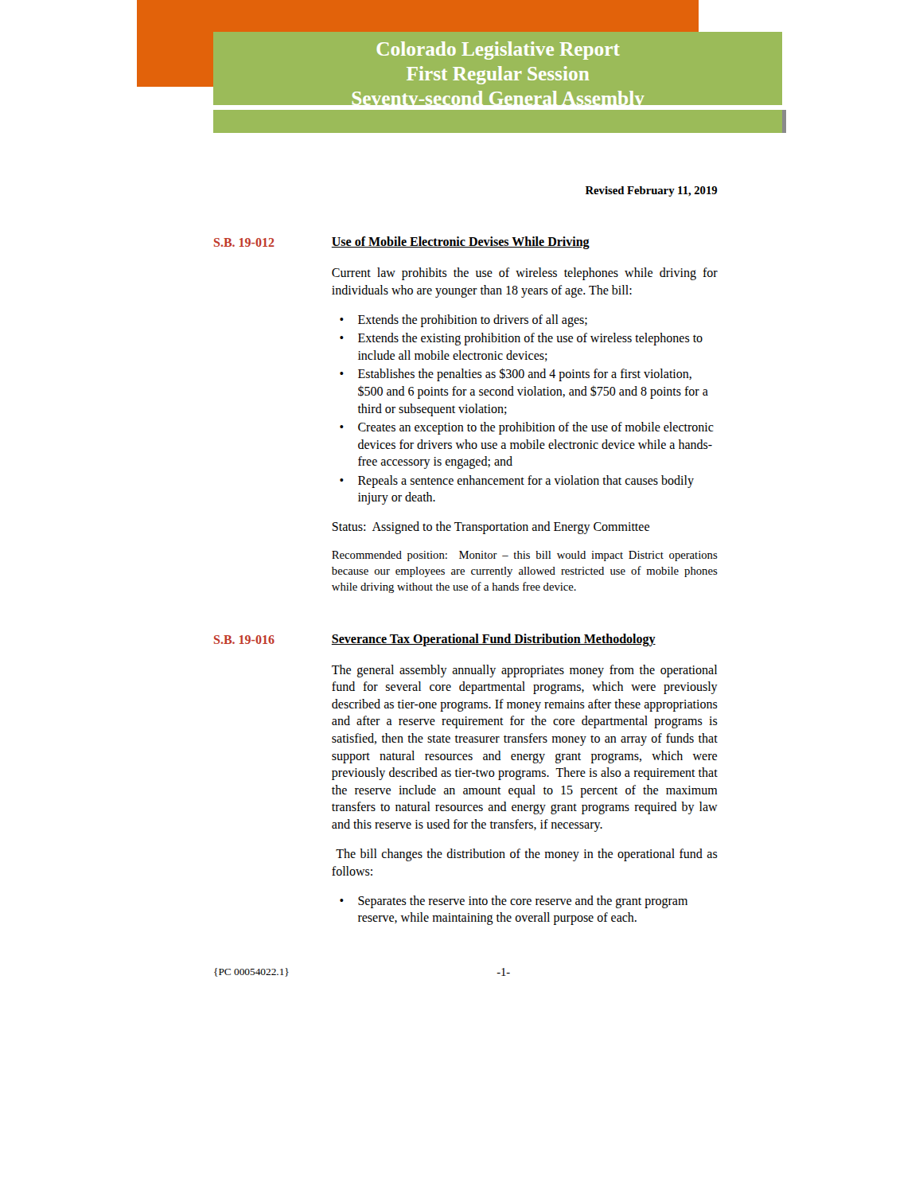Colorado Legislative Report First Regular Session Seventy-second General Assembly
Revised February 11, 2019
S.B. 19-012
Use of Mobile Electronic Devises While Driving
Current law prohibits the use of wireless telephones while driving for individuals who are younger than 18 years of age. The bill:
Extends the prohibition to drivers of all ages;
Extends the existing prohibition of the use of wireless telephones to include all mobile electronic devices;
Establishes the penalties as $300 and 4 points for a first violation, $500 and 6 points for a second violation, and $750 and 8 points for a third or subsequent violation;
Creates an exception to the prohibition of the use of mobile electronic devices for drivers who use a mobile electronic device while a hands-free accessory is engaged; and
Repeals a sentence enhancement for a violation that causes bodily injury or death.
Status: Assigned to the Transportation and Energy Committee
Recommended position: Monitor – this bill would impact District operations because our employees are currently allowed restricted use of mobile phones while driving without the use of a hands free device.
S.B. 19-016
Severance Tax Operational Fund Distribution Methodology
The general assembly annually appropriates money from the operational fund for several core departmental programs, which were previously described as tier-one programs. If money remains after these appropriations and after a reserve requirement for the core departmental programs is satisfied, then the state treasurer transfers money to an array of funds that support natural resources and energy grant programs, which were previously described as tier-two programs. There is also a requirement that the reserve include an amount equal to 15 percent of the maximum transfers to natural resources and energy grant programs required by law and this reserve is used for the transfers, if necessary.
The bill changes the distribution of the money in the operational fund as follows:
Separates the reserve into the core reserve and the grant program reserve, while maintaining the overall purpose of each.
{PC 00054022.1}
-1-